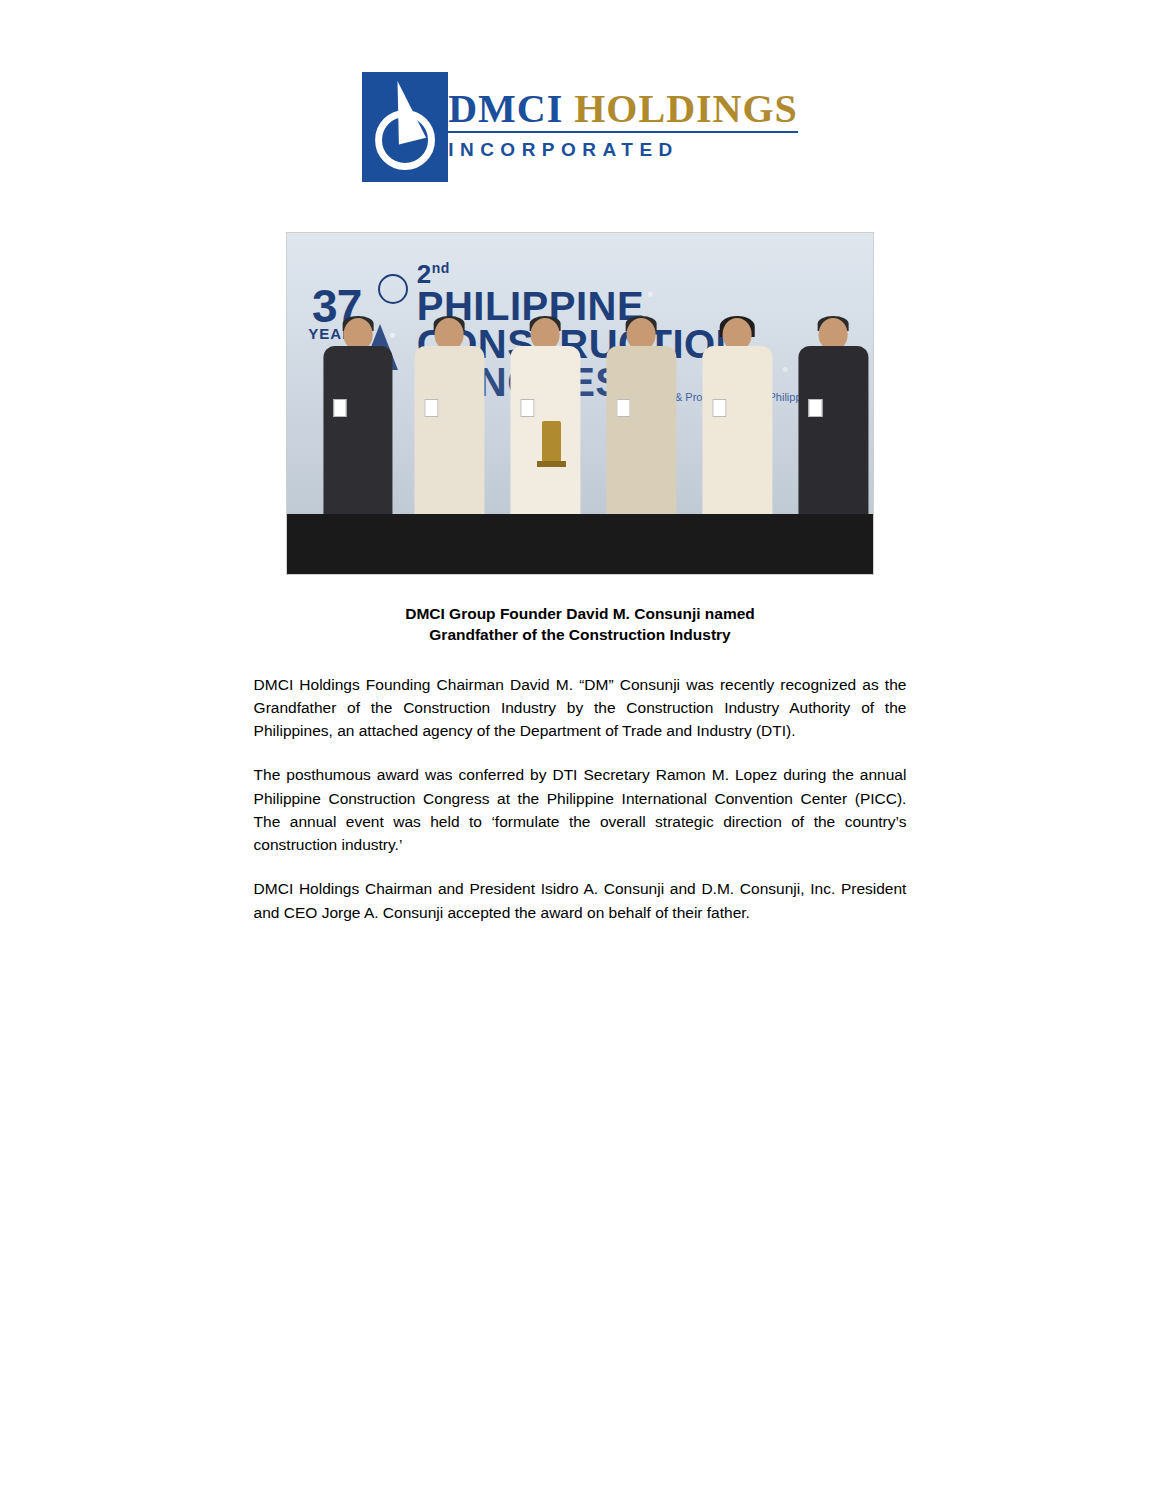| | DMCI HOLDINGS INCORPORATED |
37
YEARS
2nd
PHILIPPINE
CONSTRUCTION
CONGRESS
Industry & Prosperity of the Philippines
DMCI Group Founder David M. Consunji named
Grandfather of the Construction Industry
DMCI Holdings Founding Chairman David M. “DM” Consunji was recently recognized as the Grandfather of the Construction Industry by the Construction Industry Authority of the Philippines, an attached agency of the Department of Trade and Industry (DTI).
The posthumous award was conferred by DTI Secretary Ramon M. Lopez during the annual Philippine Construction Congress at the Philippine International Convention Center (PICC). The annual event was held to ‘formulate the overall strategic direction of the country’s construction industry.’
DMCI Holdings Chairman and President Isidro A. Consunji and D.M. Consunji, Inc. President and CEO Jorge A. Consunji accepted the award on behalf of their father.